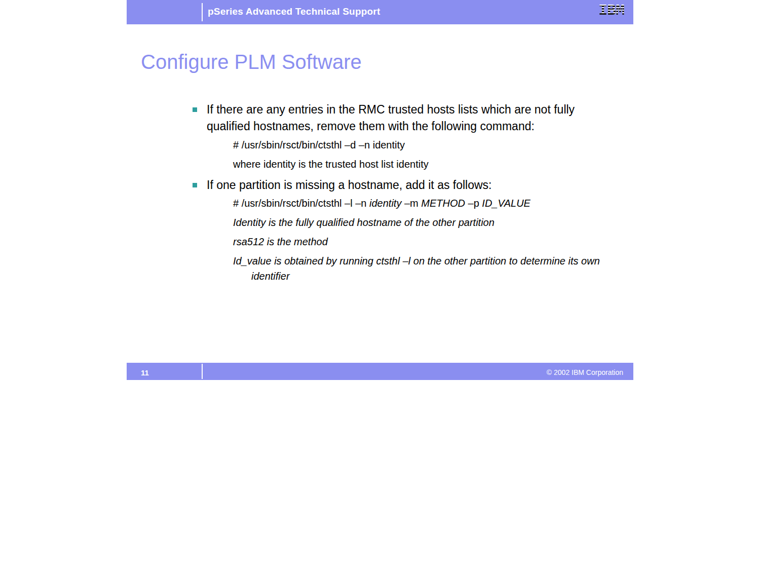pSeries Advanced Technical Support
IBM
Configure PLM Software
If there are any entries in the RMC trusted hosts lists which are not fully qualified hostnames, remove them with the following command:
# /usr/sbin/rsct/bin/ctsthl –d –n identity
where identity is the trusted host list identity
If one partition is missing a hostname, add it as follows:
# /usr/sbin/rsct/bin/ctsthl –l –n identity –m METHOD –p ID_VALUE
Identity is the fully qualified hostname of the other partition
rsa512 is the method
Id_value is obtained by running ctsthl –l on the other partition to determine its own identifier
11
© 2002 IBM Corporation